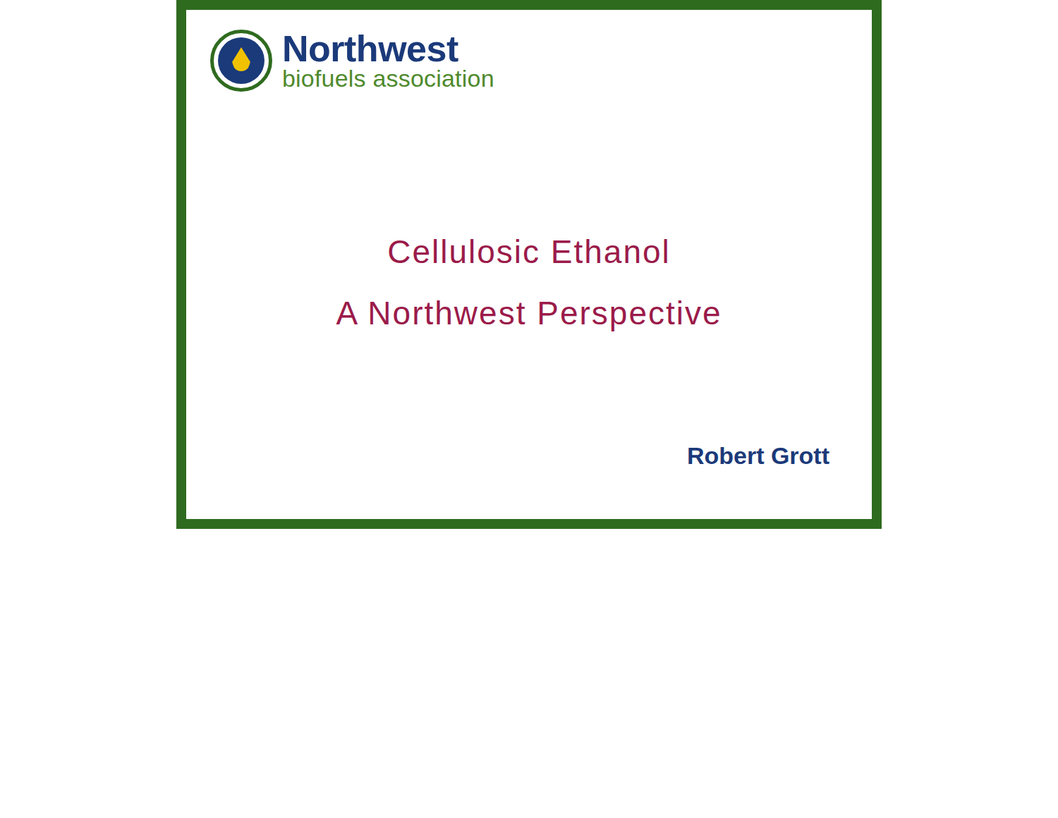Northwest
biofuels association
Cellulosic Ethanol
A Northwest Perspective
Robert Grott